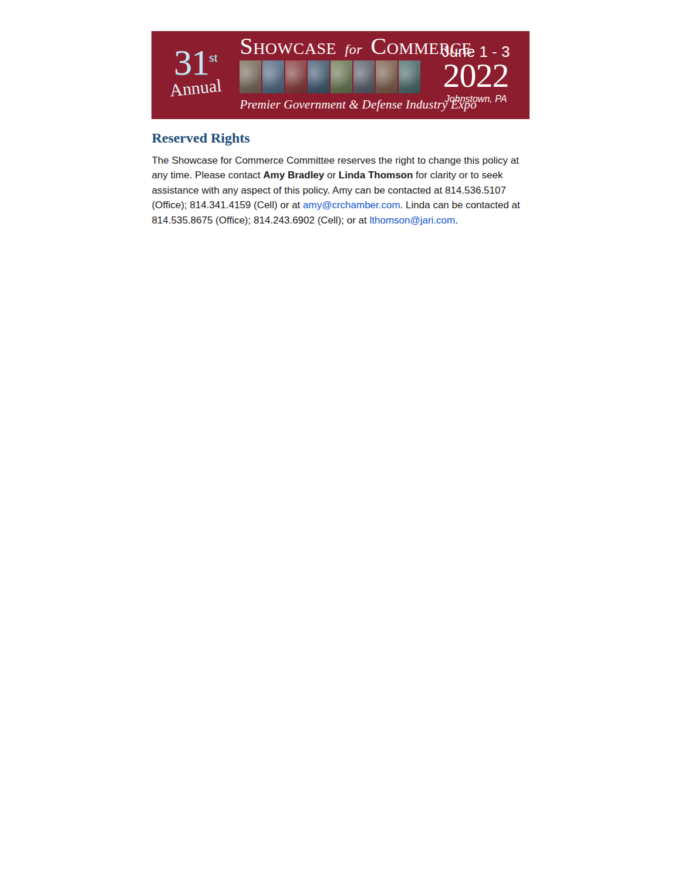31st
Annual
Showcase for Commerce
Premier Government & Defense Industry Expo
June 1 - 3
2022
Johnstown, PA
Reserved Rights
The Showcase for Commerce Committee reserves the right to change this policy at any time. Please contact Amy Bradley or Linda Thomson for clarity or to seek assistance with any aspect of this policy. Amy can be contacted at 814.536.5107 (Office); 814.341.4159 (Cell) or at amy@crchamber.com. Linda can be contacted at 814.535.8675 (Office); 814.243.6902 (Cell); or at lthomson@jari.com.